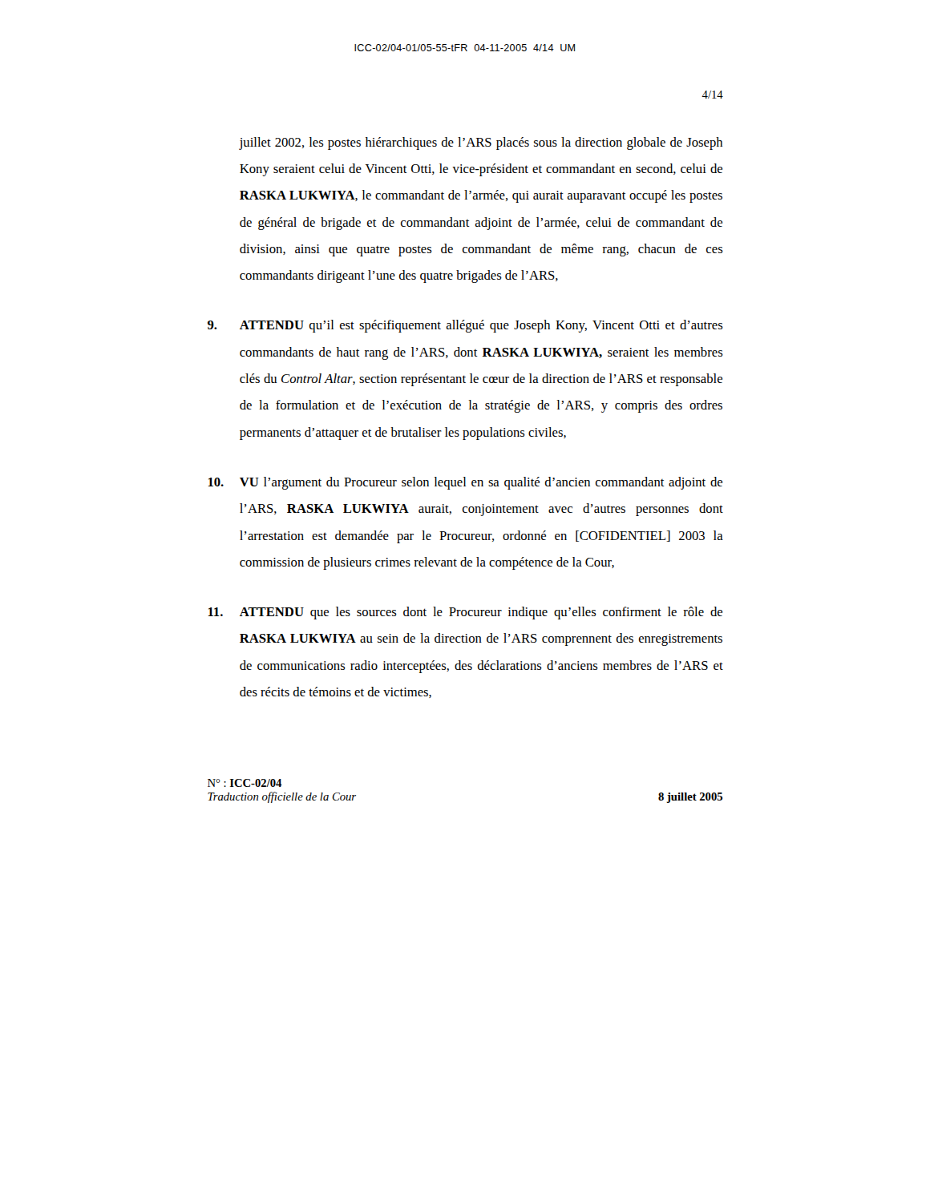ICC-02/04-01/05-55-tFR 04-11-2005 4/14 UM
4/14
juillet 2002, les postes hiérarchiques de l’ARS placés sous la direction globale de Joseph Kony seraient celui de Vincent Otti, le vice-président et commandant en second, celui de RASKA LUKWIYA, le commandant de l’armée, qui aurait auparavant occupé les postes de général de brigade et de commandant adjoint de l’armée, celui de commandant de division, ainsi que quatre postes de commandant de même rang, chacun de ces commandants dirigeant l’une des quatre brigades de l’ARS,
9.
ATTENDU qu’il est spécifiquement allégué que Joseph Kony, Vincent Otti et d’autres commandants de haut rang de l’ARS, dont RASKA LUKWIYA, seraient les membres clés du Control Altar, section représentant le cœur de la direction de l’ARS et responsable de la formulation et de l’exécution de la stratégie de l’ARS, y compris des ordres permanents d’attaquer et de brutaliser les populations civiles,
10.
VU l’argument du Procureur selon lequel en sa qualité d’ancien commandant adjoint de l’ARS, RASKA LUKWIYA aurait, conjointement avec d’autres personnes dont l’arrestation est demandée par le Procureur, ordonné en [COFIDENTIEL] 2003 la commission de plusieurs crimes relevant de la compétence de la Cour,
11.
ATTENDU que les sources dont le Procureur indique qu’elles confirment le rôle de RASKA LUKWIYA au sein de la direction de l’ARS comprennent des enregistrements de communications radio interceptées, des déclarations d’anciens membres de l’ARS et des récits de témoins et de victimes,
N° : ICC-02/04
Traduction officielle de la Cour
8 juillet 2005